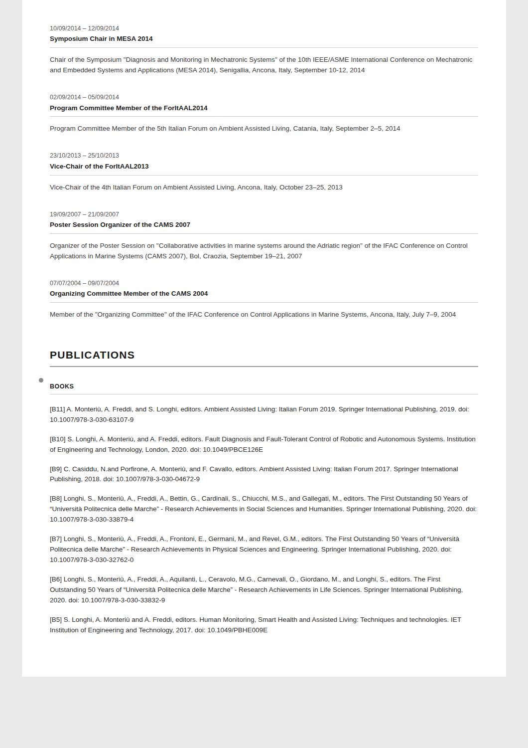10/09/2014 – 12/09/2014
Symposium Chair in MESA 2014
Chair of the Symposium "Diagnosis and Monitoring in Mechatronic Systems" of the 10th IEEE/ASME International Conference on Mechatronic and Embedded Systems and Applications (MESA 2014), Senigallia, Ancona, Italy, September 10-12, 2014
02/09/2014 – 05/09/2014
Program Committee Member of the ForItAAL2014
Program Committee Member of the 5th Italian Forum on Ambient Assisted Living, Catania, Italy, September 2–5, 2014
23/10/2013 – 25/10/2013
Vice-Chair of the ForItAAL2013
Vice-Chair of the 4th Italian Forum on Ambient Assisted Living, Ancona, Italy, October 23–25, 2013
19/09/2007 – 21/09/2007
Poster Session Organizer of the CAMS 2007
Organizer of the Poster Session on "Collaborative activities in marine systems around the Adriatic region" of the IFAC Conference on Control Applications in Marine Systems (CAMS 2007), Bol, Craozia, September 19–21, 2007
07/07/2004 – 09/07/2004
Organizing Committee Member of the CAMS 2004
Member of the "Organizing Committee" of the IFAC Conference on Control Applications in Marine Systems, Ancona, Italy, July 7–9, 2004
PUBLICATIONS
BOOKS
[B11] A. Monteriù, A. Freddi, and S. Longhi, editors. Ambient Assisted Living: Italian Forum 2019. Springer International Publishing, 2019. doi: 10.1007/978-3-030-63107-9
[B10] S. Longhi, A. Monteriu̇, and A. Freddi, editors. Fault Diagnosis and Fault-Tolerant Control of Robotic and Autonomous Systems. Institution of Engineering and Technology, London, 2020. doi: 10.1049/PBCE126E
[B9] C. Casiddu, N.and Porfirone, A. Monteriù, and F. Cavallo, editors. Ambient Assisted Living: Italian Forum 2017. Springer International Publishing, 2018. doi: 10.1007/978-3-030-04672-9
[B8] Longhi, S., Monteriù, A., Freddi, A., Bettin, G., Cardinali, S., Chiucchi, M.S., and Gallegati, M., editors. The First Outstanding 50 Years of “Università Politecnica delle Marche” - Research Achievements in Social Sciences and Humanities. Springer International Publishing, 2020. doi: 10.1007/978-3-030-33879-4
[B7] Longhi, S., Monteriù, A., Freddi, A., Frontoni, E., Germani, M., and Revel, G.M., editors. The First Outstanding 50 Years of “Università Politecnica delle Marche” - Research Achievements in Physical Sciences and Engineering. Springer International Publishing, 2020. doi: 10.1007/978-3-030-32762-0
[B6] Longhi, S., Monteriù, A., Freddi, A., Aquilanti, L., Ceravolo, M.G., Carnevali, O., Giordano, M., and Longhi, S., editors. The First Outstanding 50 Years of “Università Politecnica delle Marche” - Research Achievements in Life Sciences. Springer International Publishing, 2020. doi: 10.1007/978-3-030-33832-9
[B5] S. Longhi, A. Monteriù and A. Freddi, editors. Human Monitoring, Smart Health and Assisted Living: Techniques and technologies. IET Institution of Engineering and Technology, 2017. doi: 10.1049/PBHE009E